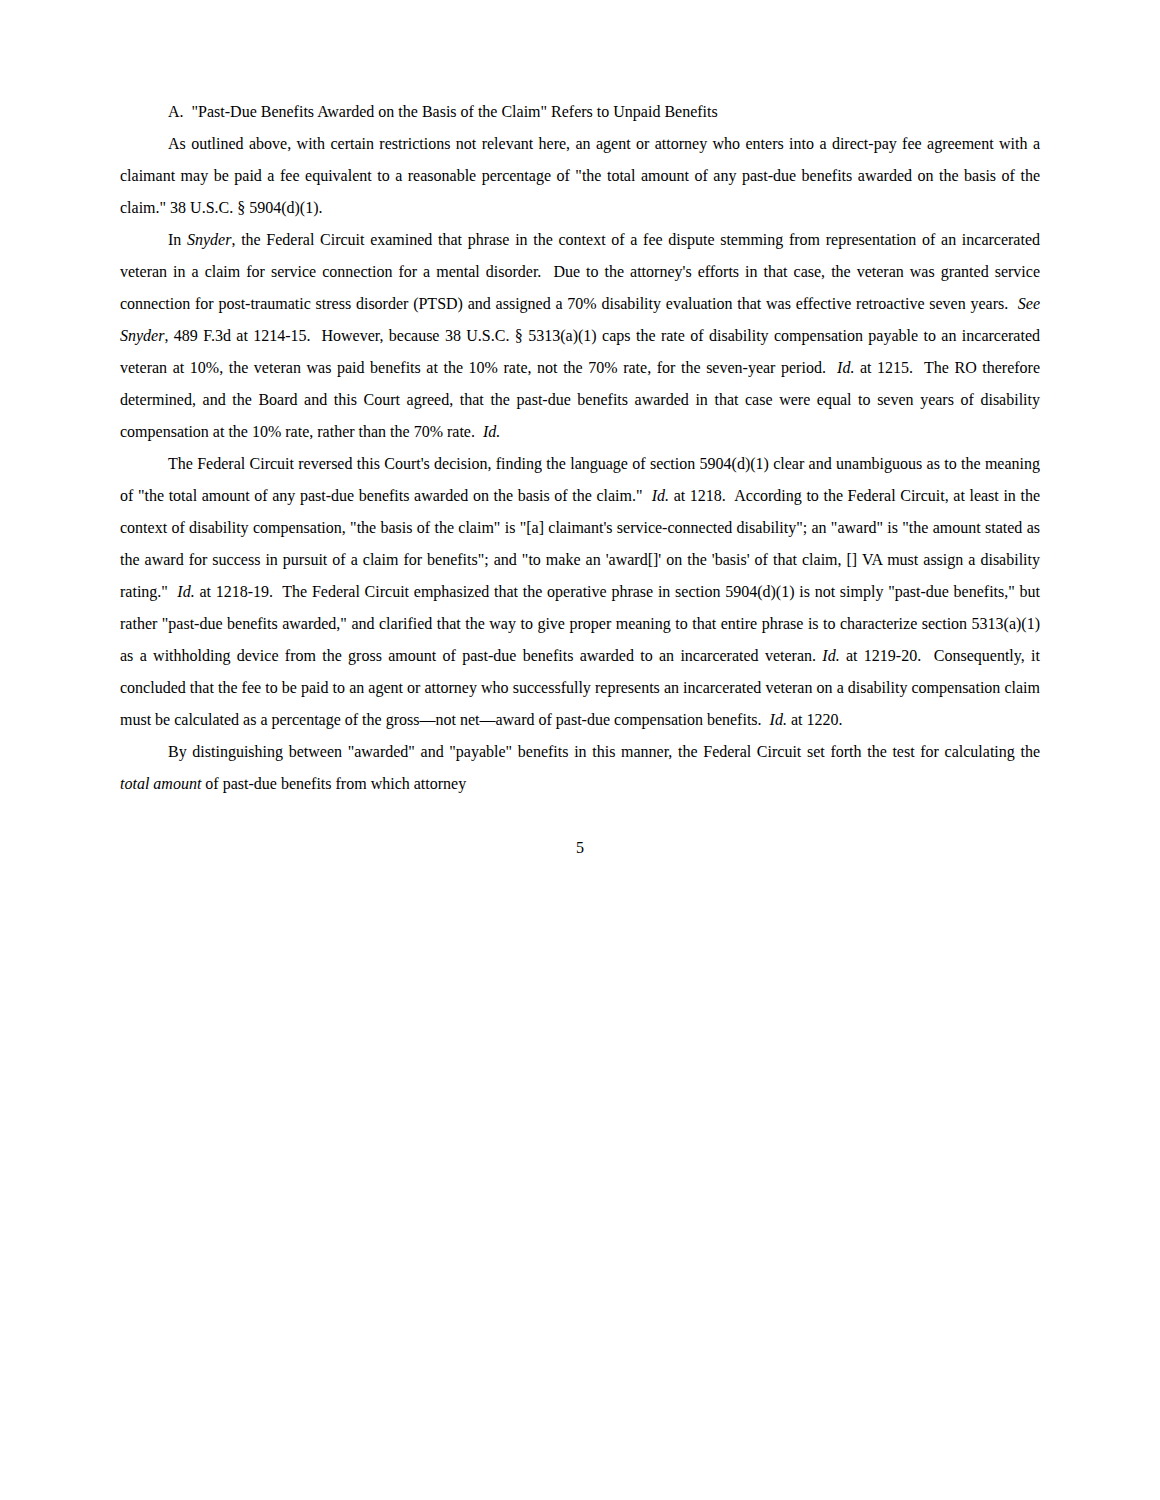A. "Past-Due Benefits Awarded on the Basis of the Claim" Refers to Unpaid Benefits
As outlined above, with certain restrictions not relevant here, an agent or attorney who enters into a direct-pay fee agreement with a claimant may be paid a fee equivalent to a reasonable percentage of "the total amount of any past-due benefits awarded on the basis of the claim." 38 U.S.C. § 5904(d)(1).
In Snyder, the Federal Circuit examined that phrase in the context of a fee dispute stemming from representation of an incarcerated veteran in a claim for service connection for a mental disorder. Due to the attorney's efforts in that case, the veteran was granted service connection for post-traumatic stress disorder (PTSD) and assigned a 70% disability evaluation that was effective retroactive seven years. See Snyder, 489 F.3d at 1214-15. However, because 38 U.S.C. § 5313(a)(1) caps the rate of disability compensation payable to an incarcerated veteran at 10%, the veteran was paid benefits at the 10% rate, not the 70% rate, for the seven-year period. Id. at 1215. The RO therefore determined, and the Board and this Court agreed, that the past-due benefits awarded in that case were equal to seven years of disability compensation at the 10% rate, rather than the 70% rate. Id.
The Federal Circuit reversed this Court's decision, finding the language of section 5904(d)(1) clear and unambiguous as to the meaning of "the total amount of any past-due benefits awarded on the basis of the claim." Id. at 1218. According to the Federal Circuit, at least in the context of disability compensation, "the basis of the claim" is "[a] claimant's service-connected disability"; an "award" is "the amount stated as the award for success in pursuit of a claim for benefits"; and "to make an 'award[]' on the 'basis' of that claim, [] VA must assign a disability rating." Id. at 1218-19. The Federal Circuit emphasized that the operative phrase in section 5904(d)(1) is not simply "past-due benefits," but rather "past-due benefits awarded," and clarified that the way to give proper meaning to that entire phrase is to characterize section 5313(a)(1) as a withholding device from the gross amount of past-due benefits awarded to an incarcerated veteran. Id. at 1219-20. Consequently, it concluded that the fee to be paid to an agent or attorney who successfully represents an incarcerated veteran on a disability compensation claim must be calculated as a percentage of the gross—not net—award of past-due compensation benefits. Id. at 1220.
By distinguishing between "awarded" and "payable" benefits in this manner, the Federal Circuit set forth the test for calculating the total amount of past-due benefits from which attorney
5